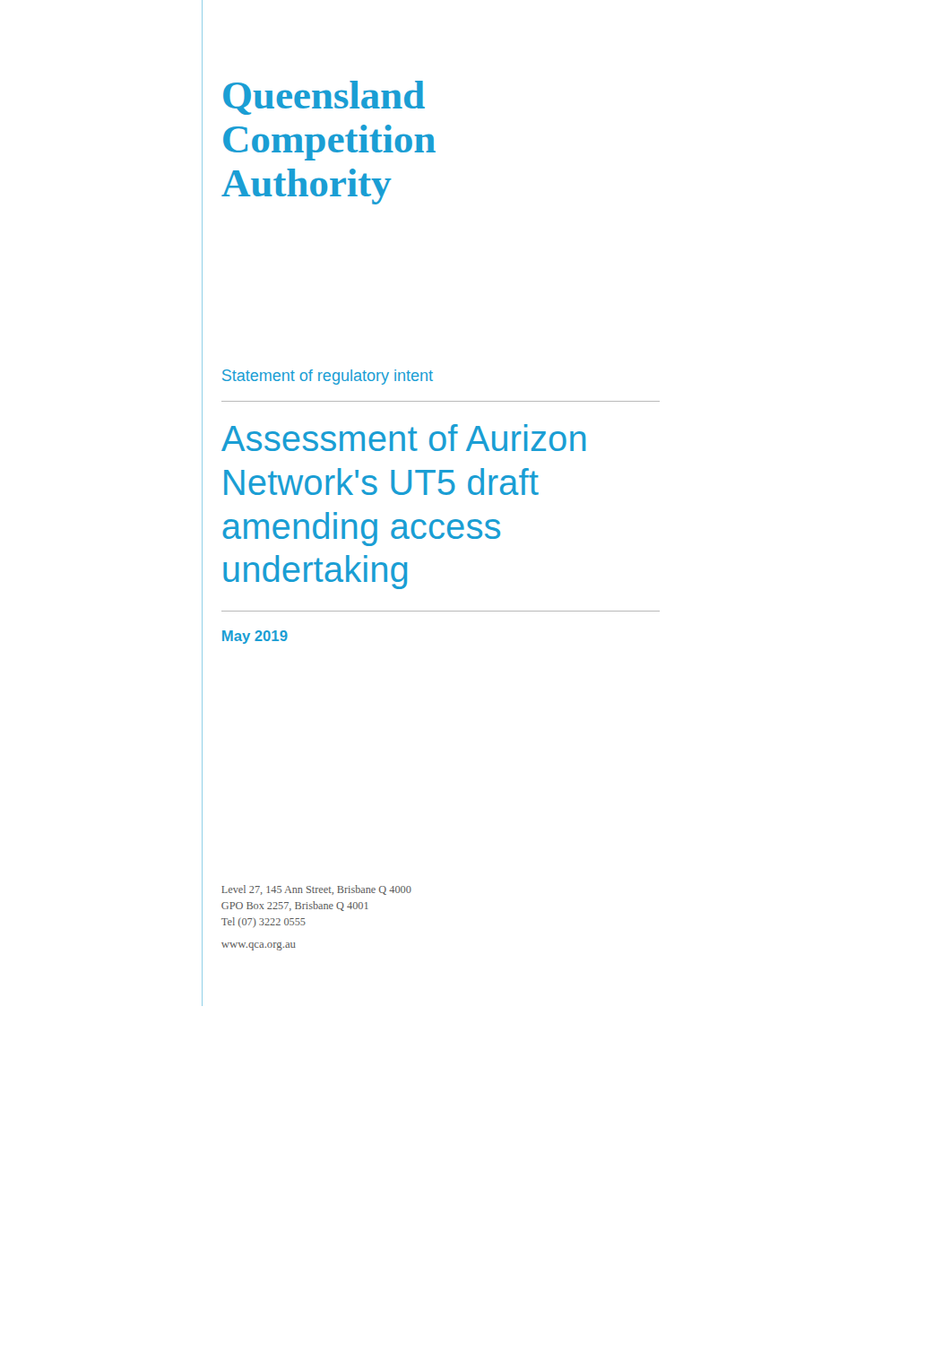Queensland Competition Authority
Statement of regulatory intent
Assessment of Aurizon Network's UT5 draft amending access undertaking
May 2019
Level 27, 145 Ann Street, Brisbane Q 4000
GPO Box 2257, Brisbane Q 4001
Tel (07) 3222 0555
www.qca.org.au